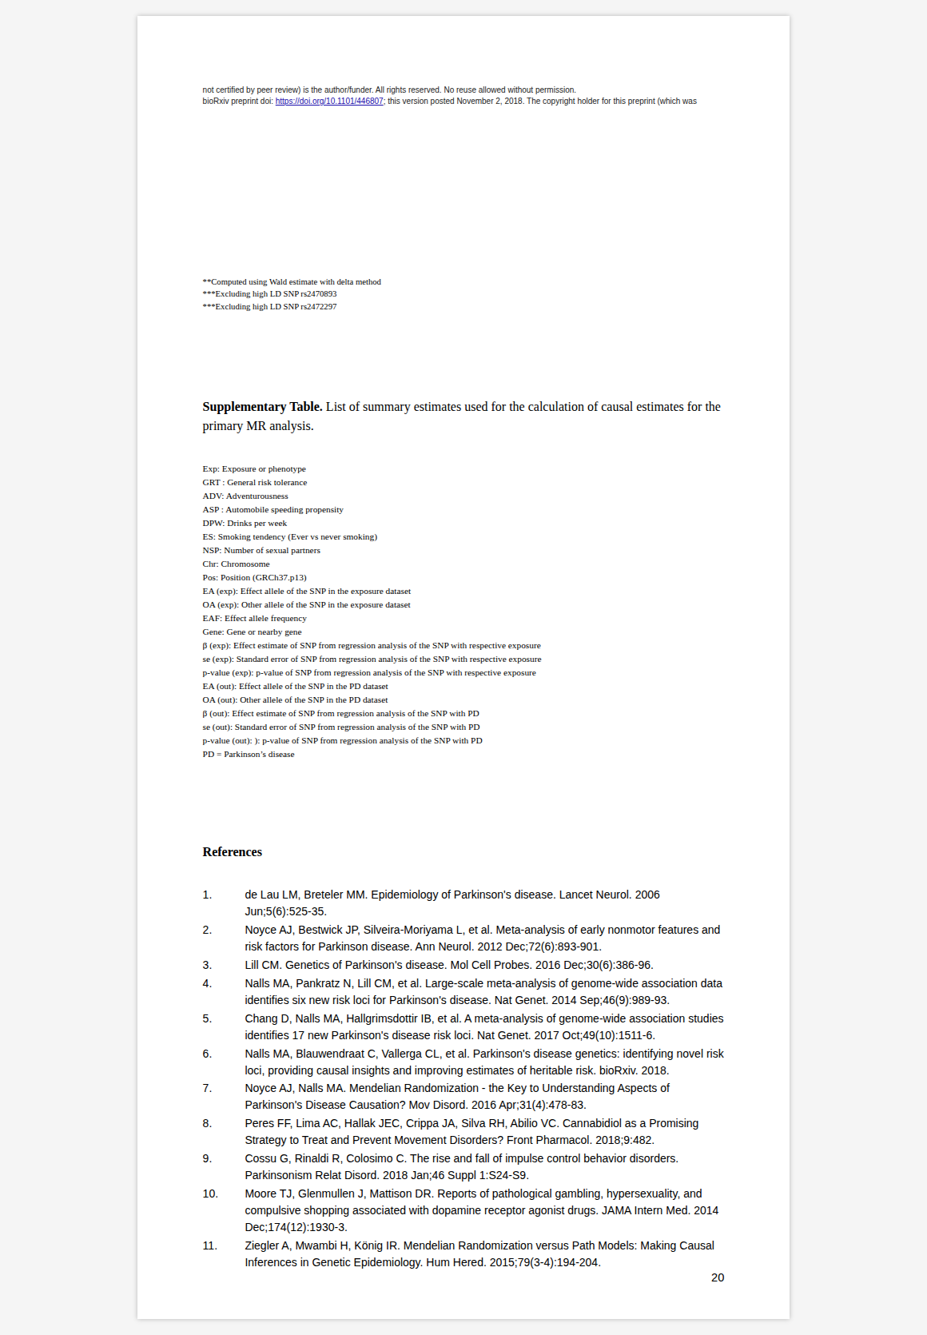not certified by peer review) is the author/funder. All rights reserved. No reuse allowed without permission.
bioRxiv preprint doi: https://doi.org/10.1101/446807; this version posted November 2, 2018. The copyright holder for this preprint (which was
**Computed using Wald estimate with delta method
***Excluding high LD SNP rs2470893
***Excluding high LD SNP rs2472297
Supplementary Table. List of summary estimates used for the calculation of causal estimates for the primary MR analysis.
Exp: Exposure or phenotype
GRT : General risk tolerance
ADV: Adventurousness
ASP : Automobile speeding propensity
DPW: Drinks per week
ES: Smoking tendency (Ever vs never smoking)
NSP: Number of sexual partners
Chr: Chromosome
Pos: Position (GRCh37.p13)
EA (exp): Effect allele of the SNP in the exposure dataset
OA (exp): Other allele of the SNP in the exposure dataset
EAF: Effect allele frequency
Gene: Gene or nearby gene
β (exp): Effect estimate of SNP from regression analysis of the SNP with respective exposure
se (exp): Standard error of SNP from regression analysis of the SNP with respective exposure
p-value (exp): p-value of SNP from regression analysis of the SNP with respective exposure
EA (out): Effect allele of the SNP in the PD dataset
OA (out): Other allele of the SNP in the PD dataset
β (out): Effect estimate of SNP from regression analysis of the SNP with PD
se (out): Standard error of SNP from regression analysis of the SNP with PD
p-value (out): ): p-value of SNP from regression analysis of the SNP with PD
PD = Parkinson’s disease
References
1. de Lau LM, Breteler MM. Epidemiology of Parkinson's disease. Lancet Neurol. 2006 Jun;5(6):525-35.
2. Noyce AJ, Bestwick JP, Silveira-Moriyama L, et al. Meta-analysis of early nonmotor features and risk factors for Parkinson disease. Ann Neurol. 2012 Dec;72(6):893-901.
3. Lill CM. Genetics of Parkinson's disease. Mol Cell Probes. 2016 Dec;30(6):386-96.
4. Nalls MA, Pankratz N, Lill CM, et al. Large-scale meta-analysis of genome-wide association data identifies six new risk loci for Parkinson's disease. Nat Genet. 2014 Sep;46(9):989-93.
5. Chang D, Nalls MA, Hallgrimsdottir IB, et al. A meta-analysis of genome-wide association studies identifies 17 new Parkinson's disease risk loci. Nat Genet. 2017 Oct;49(10):1511-6.
6. Nalls MA, Blauwendraat C, Vallerga CL, et al. Parkinson's disease genetics: identifying novel risk loci, providing causal insights and improving estimates of heritable risk. bioRxiv. 2018.
7. Noyce AJ, Nalls MA. Mendelian Randomization - the Key to Understanding Aspects of Parkinson's Disease Causation? Mov Disord. 2016 Apr;31(4):478-83.
8. Peres FF, Lima AC, Hallak JEC, Crippa JA, Silva RH, Abilio VC. Cannabidiol as a Promising Strategy to Treat and Prevent Movement Disorders? Front Pharmacol. 2018;9:482.
9. Cossu G, Rinaldi R, Colosimo C. The rise and fall of impulse control behavior disorders. Parkinsonism Relat Disord. 2018 Jan;46 Suppl 1:S24-S9.
10. Moore TJ, Glenmullen J, Mattison DR. Reports of pathological gambling, hypersexuality, and compulsive shopping associated with dopamine receptor agonist drugs. JAMA Intern Med. 2014 Dec;174(12):1930-3.
11. Ziegler A, Mwambi H, König IR. Mendelian Randomization versus Path Models: Making Causal Inferences in Genetic Epidemiology. Hum Hered. 2015;79(3-4):194-204.
20